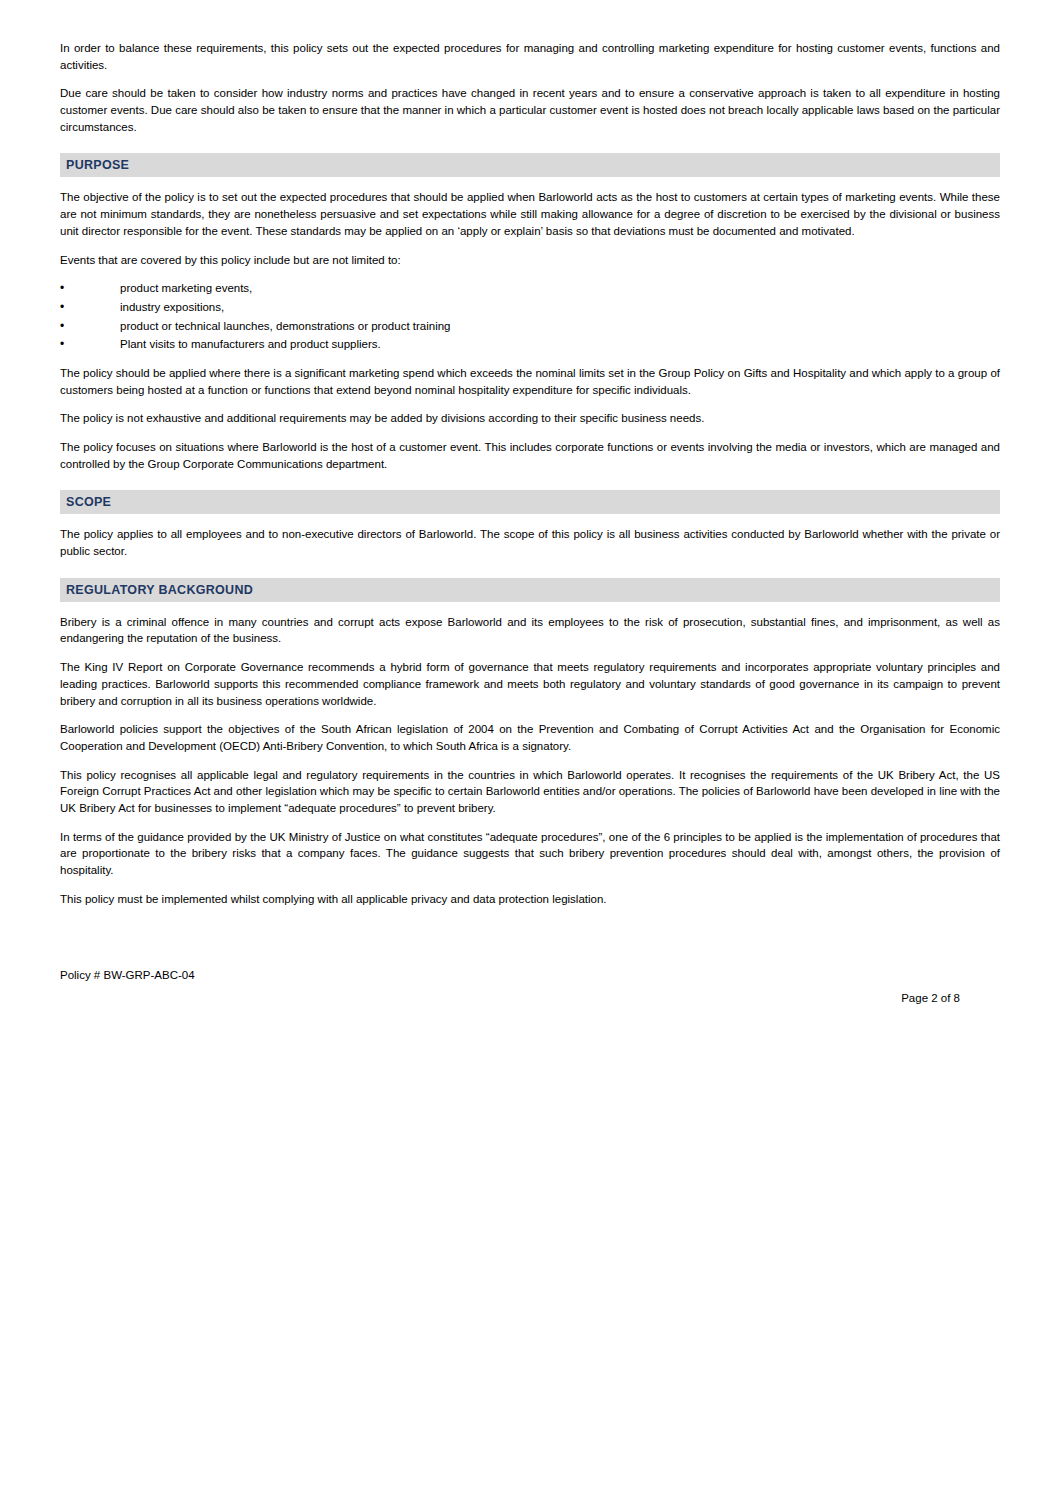In order to balance these requirements, this policy sets out the expected procedures for managing and controlling marketing expenditure for hosting customer events, functions and activities.
Due care should be taken to consider how industry norms and practices have changed in recent years and to ensure a conservative approach is taken to all expenditure in hosting customer events. Due care should also be taken to ensure that the manner in which a particular customer event is hosted does not breach locally applicable laws based on the particular circumstances.
Purpose
The objective of the policy is to set out the expected procedures that should be applied when Barloworld acts as the host to customers at certain types of marketing events. While these are not minimum standards, they are nonetheless persuasive and set expectations while still making allowance for a degree of discretion to be exercised by the divisional or business unit director responsible for the event. These standards may be applied on an ‘apply or explain’ basis so that deviations must be documented and motivated.
Events that are covered by this policy include but are not limited to:
product marketing events,
industry expositions,
product or technical launches, demonstrations or product training
Plant visits to manufacturers and product suppliers.
The policy should be applied where there is a significant marketing spend which exceeds the nominal limits set in the Group Policy on Gifts and Hospitality and which apply to a group of customers being hosted at a function or functions that extend beyond nominal hospitality expenditure for specific individuals.
The policy is not exhaustive and additional requirements may be added by divisions according to their specific business needs.
The policy focuses on situations where Barloworld is the host of a customer event. This includes corporate functions or events involving the media or investors, which are managed and controlled by the Group Corporate Communications department.
Scope
The policy applies to all employees and to non-executive directors of Barloworld. The scope of this policy is all business activities conducted by Barloworld whether with the private or public sector.
Regulatory Background
Bribery is a criminal offence in many countries and corrupt acts expose Barloworld and its employees to the risk of prosecution, substantial fines, and imprisonment, as well as endangering the reputation of the business.
The King IV Report on Corporate Governance recommends a hybrid form of governance that meets regulatory requirements and incorporates appropriate voluntary principles and leading practices. Barloworld supports this recommended compliance framework and meets both regulatory and voluntary standards of good governance in its campaign to prevent bribery and corruption in all its business operations worldwide.
Barloworld policies support the objectives of the South African legislation of 2004 on the Prevention and Combating of Corrupt Activities Act and the Organisation for Economic Cooperation and Development (OECD) Anti-Bribery Convention, to which South Africa is a signatory.
This policy recognises all applicable legal and regulatory requirements in the countries in which Barloworld operates. It recognises the requirements of the UK Bribery Act, the US Foreign Corrupt Practices Act and other legislation which may be specific to certain Barloworld entities and/or operations. The policies of Barloworld have been developed in line with the UK Bribery Act for businesses to implement “adequate procedures” to prevent bribery.
In terms of the guidance provided by the UK Ministry of Justice on what constitutes “adequate procedures”, one of the 6 principles to be applied is the implementation of procedures that are proportionate to the bribery risks that a company faces. The guidance suggests that such bribery prevention procedures should deal with, amongst others, the provision of hospitality.
This policy must be implemented whilst complying with all applicable privacy and data protection legislation.
Policy # BW-GRP-ABC-04
Page 2 of 8